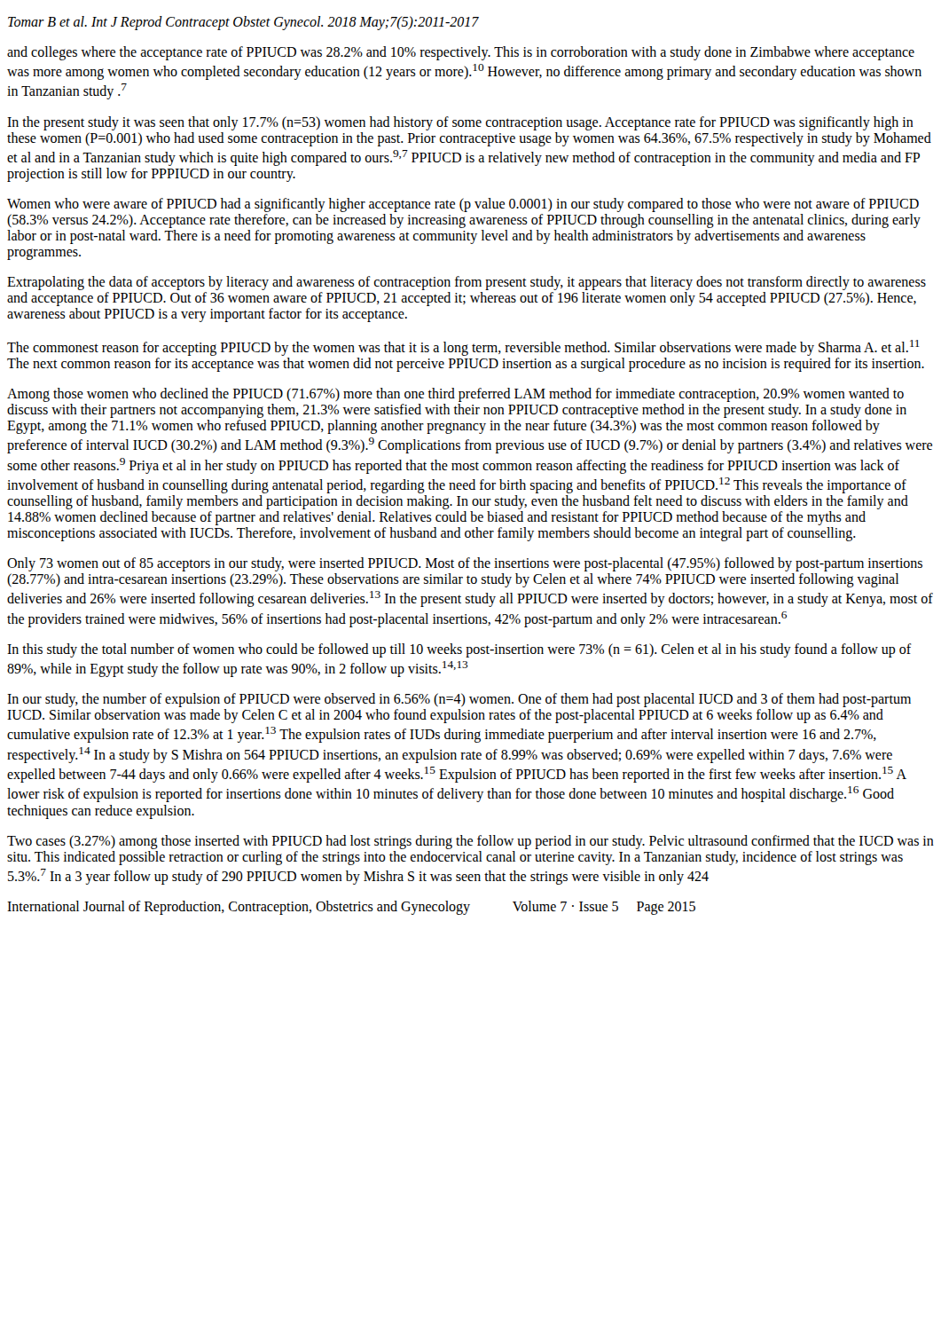Tomar B et al. Int J Reprod Contracept Obstet Gynecol. 2018 May;7(5):2011-2017
and colleges where the acceptance rate of PPIUCD was 28.2% and 10% respectively. This is in corroboration with a study done in Zimbabwe where acceptance was more among women who completed secondary education (12 years or more).10 However, no difference among primary and secondary education was shown in Tanzanian study .7
In the present study it was seen that only 17.7% (n=53) women had history of some contraception usage. Acceptance rate for PPIUCD was significantly high in these women (P=0.001) who had used some contraception in the past. Prior contraceptive usage by women was 64.36%, 67.5% respectively in study by Mohamed et al and in a Tanzanian study which is quite high compared to ours.9,7 PPIUCD is a relatively new method of contraception in the community and media and FP projection is still low for PPPIUCD in our country.
Women who were aware of PPIUCD had a significantly higher acceptance rate (p value 0.0001) in our study compared to those who were not aware of PPIUCD (58.3% versus 24.2%). Acceptance rate therefore, can be increased by increasing awareness of PPIUCD through counselling in the antenatal clinics, during early labor or in post-natal ward. There is a need for promoting awareness at community level and by health administrators by advertisements and awareness programmes.
Extrapolating the data of acceptors by literacy and awareness of contraception from present study, it appears that literacy does not transform directly to awareness and acceptance of PPIUCD. Out of 36 women aware of PPIUCD, 21 accepted it; whereas out of 196 literate women only 54 accepted PPIUCD (27.5%). Hence, awareness about PPIUCD is a very important factor for its acceptance.
The commonest reason for accepting PPIUCD by the women was that it is a long term, reversible method. Similar observations were made by Sharma A. et al.11 The next common reason for its acceptance was that women did not perceive PPIUCD insertion as a surgical procedure as no incision is required for its insertion.
Among those women who declined the PPIUCD (71.67%) more than one third preferred LAM method for immediate contraception, 20.9% women wanted to discuss with their partners not accompanying them, 21.3% were satisfied with their non PPIUCD contraceptive method in the present study. In a study done in Egypt, among the 71.1% women who refused PPIUCD, planning another pregnancy in the near future (34.3%) was the most common reason followed by preference of interval IUCD (30.2%) and LAM method (9.3%).9 Complications from previous use of IUCD (9.7%) or denial by partners (3.4%) and relatives were some other reasons.9 Priya et al in her study on PPIUCD has reported that the most common reason affecting the readiness for PPIUCD insertion was lack of involvement of husband in counselling during antenatal period, regarding the need for birth spacing and benefits of PPIUCD.12 This reveals the importance of counselling of husband, family members and participation in decision making. In our study, even the husband felt need to discuss with elders in the family and 14.88% women declined because of partner and relatives' denial. Relatives could be biased and resistant for PPIUCD method because of the myths and misconceptions associated with IUCDs. Therefore, involvement of husband and other family members should become an integral part of counselling.
Only 73 women out of 85 acceptors in our study, were inserted PPIUCD. Most of the insertions were post-placental (47.95%) followed by post-partum insertions (28.77%) and intra-cesarean insertions (23.29%). These observations are similar to study by Celen et al where 74% PPIUCD were inserted following vaginal deliveries and 26% were inserted following cesarean deliveries.13 In the present study all PPIUCD were inserted by doctors; however, in a study at Kenya, most of the providers trained were midwives, 56% of insertions had post-placental insertions, 42% post-partum and only 2% were intracesarean.6
In this study the total number of women who could be followed up till 10 weeks post-insertion were 73% (n = 61). Celen et al in his study found a follow up of 89%, while in Egypt study the follow up rate was 90%, in 2 follow up visits.14,13
In our study, the number of expulsion of PPIUCD were observed in 6.56% (n=4) women. One of them had post placental IUCD and 3 of them had post-partum IUCD. Similar observation was made by Celen C et al in 2004 who found expulsion rates of the post-placental PPIUCD at 6 weeks follow up as 6.4% and cumulative expulsion rate of 12.3% at 1 year.13 The expulsion rates of IUDs during immediate puerperium and after interval insertion were 16 and 2.7%, respectively.14 In a study by S Mishra on 564 PPIUCD insertions, an expulsion rate of 8.99% was observed; 0.69% were expelled within 7 days, 7.6% were expelled between 7-44 days and only 0.66% were expelled after 4 weeks.15 Expulsion of PPIUCD has been reported in the first few weeks after insertion.15 A lower risk of expulsion is reported for insertions done within 10 minutes of delivery than for those done between 10 minutes and hospital discharge.16 Good techniques can reduce expulsion.
Two cases (3.27%) among those inserted with PPIUCD had lost strings during the follow up period in our study. Pelvic ultrasound confirmed that the IUCD was in situ. This indicated possible retraction or curling of the strings into the endocervical canal or uterine cavity. In a Tanzanian study, incidence of lost strings was 5.3%.7 In a 3 year follow up study of 290 PPIUCD women by Mishra S it was seen that the strings were visible in only 424
International Journal of Reproduction, Contraception, Obstetrics and Gynecology Volume 7 · Issue 5 Page 2015